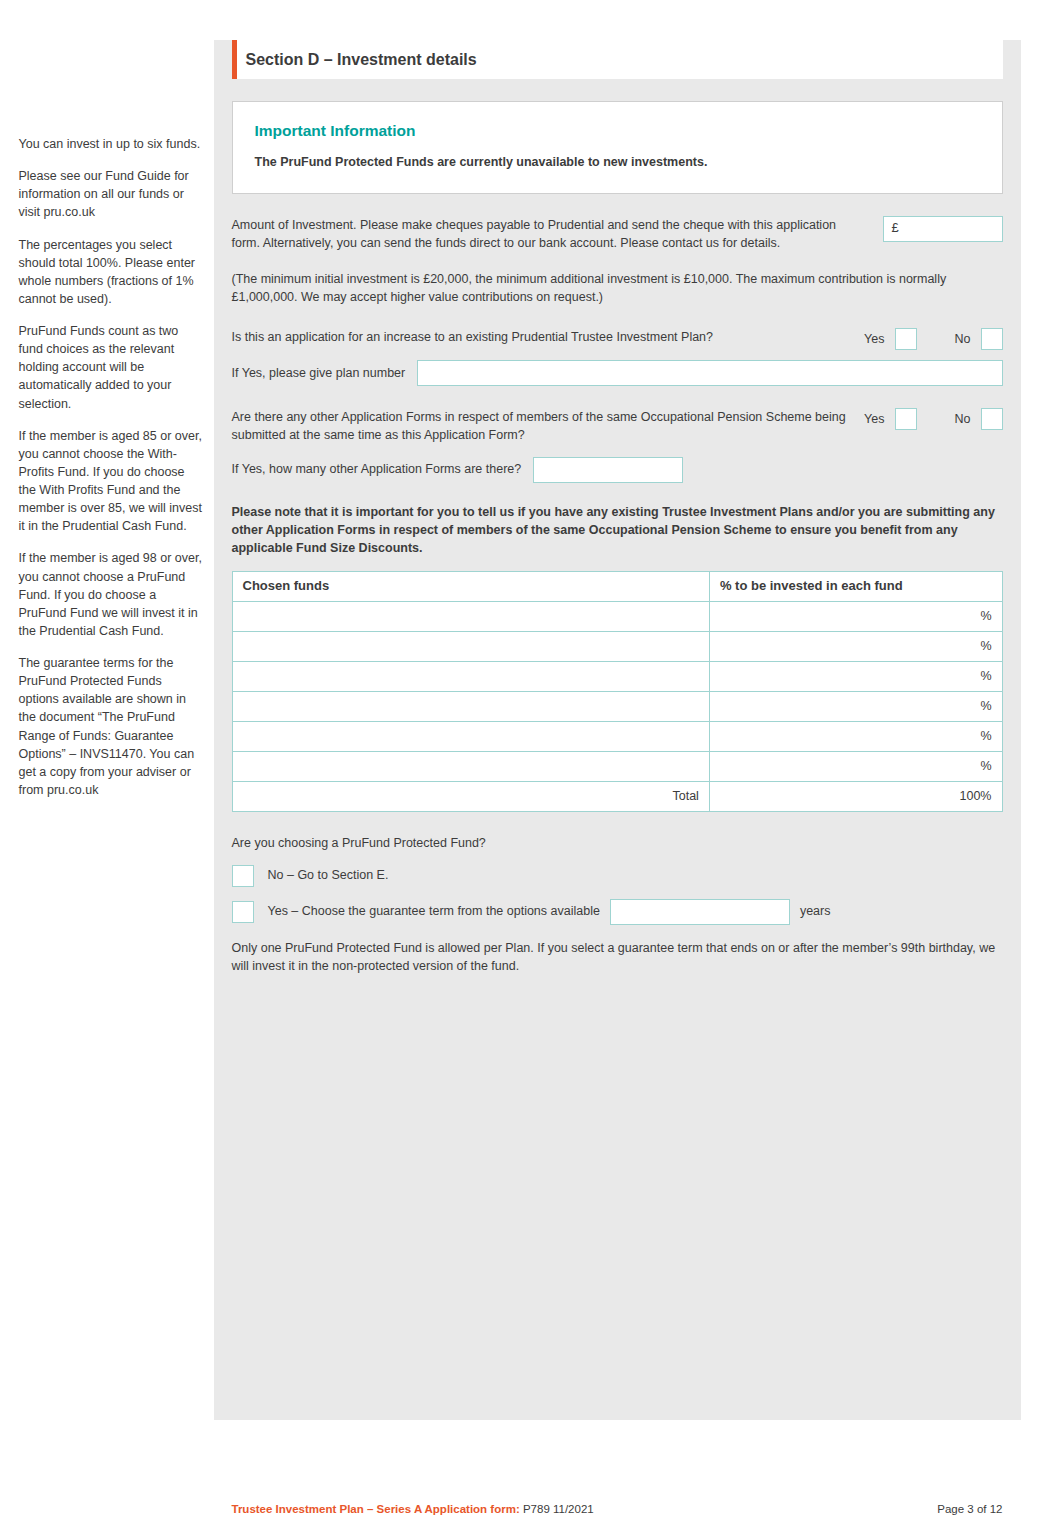You can invest in up to six funds.
Please see our Fund Guide for information on all our funds or visit pru.co.uk
The percentages you select should total 100%. Please enter whole numbers (fractions of 1% cannot be used).
PruFund Funds count as two fund choices as the relevant holding account will be automatically added to your selection.
If the member is aged 85 or over, you cannot choose the With-Profits Fund. If you do choose the With Profits Fund and the member is over 85, we will invest it in the Prudential Cash Fund.
If the member is aged 98 or over, you cannot choose a PruFund Fund. If you do choose a PruFund Fund we will invest it in the Prudential Cash Fund.
The guarantee terms for the PruFund Protected Funds options available are shown in the document “The PruFund Range of Funds: Guarantee Options” – INVS11470. You can get a copy from your adviser or from pru.co.uk
Section D – Investment details
Important Information
The PruFund Protected Funds are currently unavailable to new investments.
Amount of Investment. Please make cheques payable to Prudential and send the cheque with this application form. Alternatively, you can send the funds direct to our bank account. Please contact us for details.
£
(The minimum initial investment is £20,000, the minimum additional investment is £10,000. The maximum contribution is normally £1,000,000. We may accept higher value contributions on request.)
Is this an application for an increase to an existing Prudential Trustee Investment Plan?
Yes No
If Yes, please give plan number
Are there any other Application Forms in respect of members of the same Occupational Pension Scheme being submitted at the same time as this Application Form?
Yes No
If Yes, how many other Application Forms are there?
Please note that it is important for you to tell us if you have any existing Trustee Investment Plans and/or you are submitting any other Application Forms in respect of members of the same Occupational Pension Scheme to ensure you benefit from any applicable Fund Size Discounts.
| Chosen funds | % to be invested in each fund |
| --- | --- |
| | % |
| | % |
| | % |
| | % |
| | % |
| | % |
| Total | 100% |
Are you choosing a PruFund Protected Fund?
No – Go to Section E.
Yes – Choose the guarantee term from the options available years
Only one PruFund Protected Fund is allowed per Plan. If you select a guarantee term that ends on or after the member’s 99th birthday, we will invest it in the non-protected version of the fund.
Trustee Investment Plan – Series A Application form: P789 11/2021
Page 3 of 12